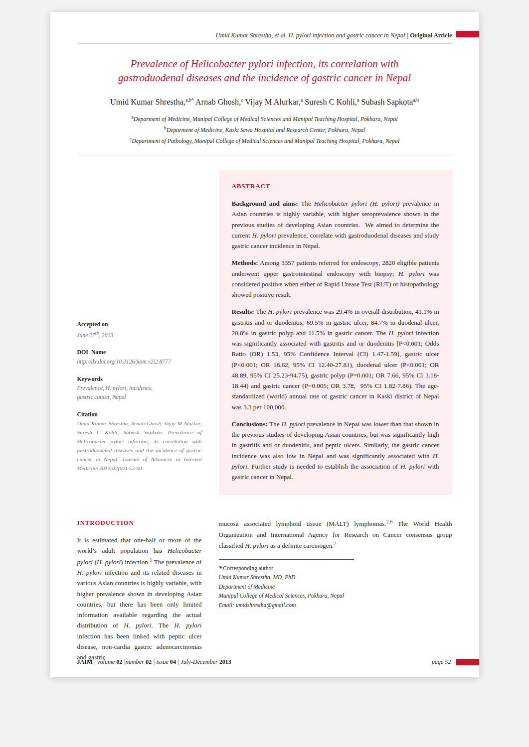Umid Kumar Shrestha, et al. H. pylori infection and gastric cancer in Nepal | Original Article
Prevalence of Helicobacter pylori infection, its correlation with
gastroduodenal diseases and the incidence of gastric cancer in Nepal
Umid Kumar Shrestha,a,b* Arnab Ghosh,c Vijay M Alurkar,a Suresh C Kohli,a Subash Sapkotaa,b
aDeparment of Medicine, Manipal College of Medical Sciences and Manipal Teaching Hospital, Pokhara, Nepal
bDeparment of Medicine, Kaski Sewa Hospital and Research Center, Pokhara, Nepal
cDepartment of Pathology, Manipal College of Medical Sciences and Manipal Teaching Hospital, Pokhara, Nepal
Accepted on
June 27th, 2013
DOI Name
http://dx.doi.org/10.3126/jaim.v2i2.8777
Keywords
Prevalence, H. pylori, incidence,
gastric cancer, Nepal
Citation
Umid Kumar Shrestha, Arnab Ghosh, Vijay M Alurkar, Suresh C Kohli, Subash Sapkota. Prevalence of Helicobacter pylori infection, its correlation with gastroduodenal diseases and the incidence of gastric cancer in Nepal. Journal of Advances in Internal Medicine 2013;02(02):52-60.
ABSTRACT
Background and aims: The Helicobacter pylori (H. pylori) prevalence in Asian countries is highly variable, with higher seroprevalence shown in the previous studies of developing Asian countries. We aimed to determine the current H. pylori prevalence, correlate with gastroduodenal diseases and study gastric cancer incidence in Nepal.
Methods: Among 3357 patients referred for endoscopy, 2820 eligible patients underwent upper gastrointestinal endoscopy with biopsy; H. pylori was considered positive when either of Rapid Urease Test (RUT) or histopathology showed positive result.
Results: The H. pylori prevalence was 29.4% in overall distribution, 41.1% in gastritis and or duodenitis, 69.5% in gastric ulcer, 84.7% in duodenal ulcer, 20.8% in gastric polyp and 11.5% in gastric cancer. The H. pylori infection was significantly associated with gastritis and or duodenitis [P<0.001; Odds Ratio (OR) 1.53, 95% Confidence Interval (CI) 1.47-1.59], gastric ulcer (P<0.001; OR 18.62, 95% CI 12.40-27.81), duodenal ulcer (P<0.001; OR 48.89, 95% CI 25.23-94.75), gastric polyp (P=0.001; OR 7.66, 95% CI 3.18-18.44) and gastric cancer (P=0.005; OR 3.78, 95% CI 1.82-7.86). The age-standardized (world) annual rate of gastric cancer in Kaski district of Nepal was 3.3 per 100,000.
Conclusions: The H. pylori prevalence in Nepal was lower than that shown in the previous studies of developing Asian countries, but was significantly high in gastritis and or duodenitis, and peptic ulcers. Similarly, the gastric cancer incidence was also low in Nepal and was significantly associated with H. pylori. Further study is needed to establish the association of H. pylori with gastric cancer in Nepal.
INTRODUCTION
It is estimated that one-half or more of the world’s adult population has Helicobacter pylori (H. pylori) infection.1 The prevalence of H. pylori infection and its related diseases in various Asian countries is highly variable, with higher prevalence shown in developing Asian countries, but there has been only limited information available regarding the actual distribution of H. pylori. The H. pylori infection has been linked with peptic ulcer disease, non-cardia gastric adenocarcinomas and gastric
mucosa associated lymphoid tissue (MALT) lymphomas.2-6 The World Health Organization and International Agency for Research on Cancer consensus group classified H. pylori as a definite carcinogen.7
*Corresponding author
Umid Kumar Shrestha, MD, PhD
Department of Medicine
Manipal College of Medical Sciences, Pokhara, Nepal
Email: umidshrestha@gmail.com
JAIM | volume 02 |number 02 | issue 04 | July-December 2013
page 52